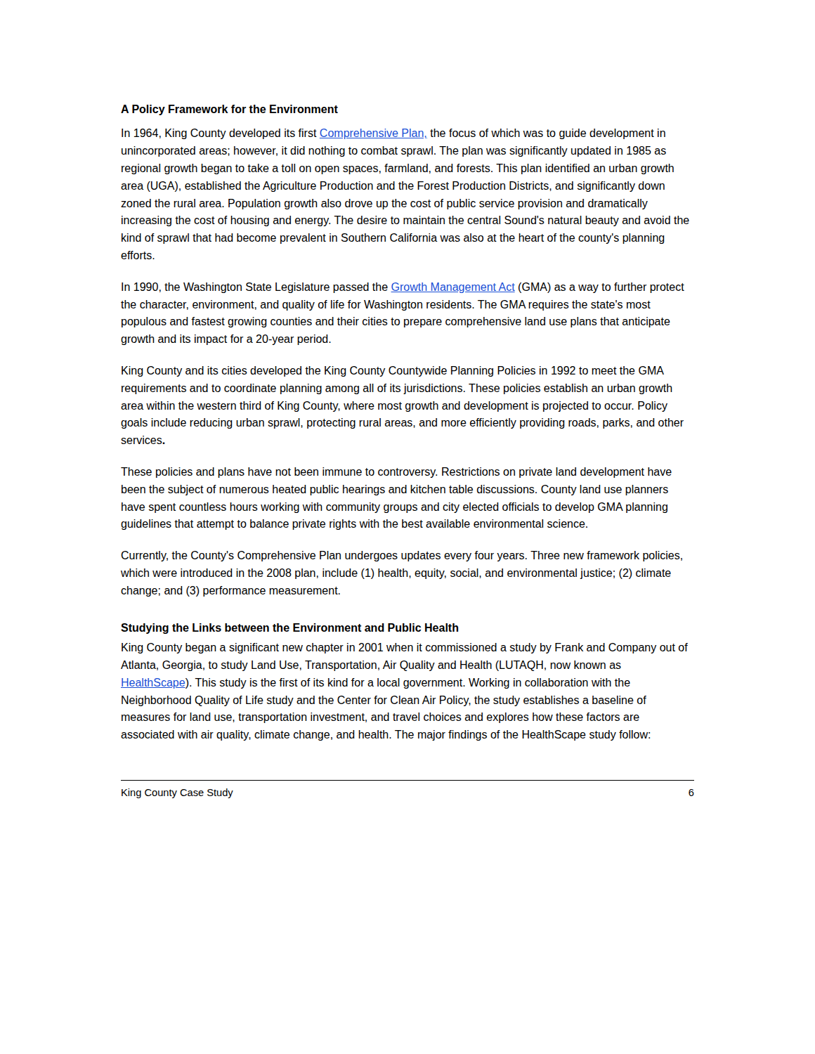A Policy Framework for the Environment
In 1964, King County developed its first Comprehensive Plan, the focus of which was to guide development in unincorporated areas; however, it did nothing to combat sprawl. The plan was significantly updated in 1985 as regional growth began to take a toll on open spaces, farmland, and forests. This plan identified an urban growth area (UGA), established the Agriculture Production and the Forest Production Districts, and significantly down zoned the rural area. Population growth also drove up the cost of public service provision and dramatically increasing the cost of housing and energy. The desire to maintain the central Sound's natural beauty and avoid the kind of sprawl that had become prevalent in Southern California was also at the heart of the county's planning efforts.
In 1990, the Washington State Legislature passed the Growth Management Act (GMA) as a way to further protect the character, environment, and quality of life for Washington residents. The GMA requires the state's most populous and fastest growing counties and their cities to prepare comprehensive land use plans that anticipate growth and its impact for a 20-year period.
King County and its cities developed the King County Countywide Planning Policies in 1992 to meet the GMA requirements and to coordinate planning among all of its jurisdictions. These policies establish an urban growth area within the western third of King County, where most growth and development is projected to occur. Policy goals include reducing urban sprawl, protecting rural areas, and more efficiently providing roads, parks, and other services.
These policies and plans have not been immune to controversy. Restrictions on private land development have been the subject of numerous heated public hearings and kitchen table discussions. County land use planners have spent countless hours working with community groups and city elected officials to develop GMA planning guidelines that attempt to balance private rights with the best available environmental science.
Currently, the County's Comprehensive Plan undergoes updates every four years. Three new framework policies, which were introduced in the 2008 plan, include (1) health, equity, social, and environmental justice; (2) climate change; and (3) performance measurement.
Studying the Links between the Environment and Public Health
King County began a significant new chapter in 2001 when it commissioned a study by Frank and Company out of Atlanta, Georgia, to study Land Use, Transportation, Air Quality and Health (LUTAQH, now known as HealthScape). This study is the first of its kind for a local government. Working in collaboration with the Neighborhood Quality of Life study and the Center for Clean Air Policy, the study establishes a baseline of measures for land use, transportation investment, and travel choices and explores how these factors are associated with air quality, climate change, and health. The major findings of the HealthScape study follow:
King County Case Study 6